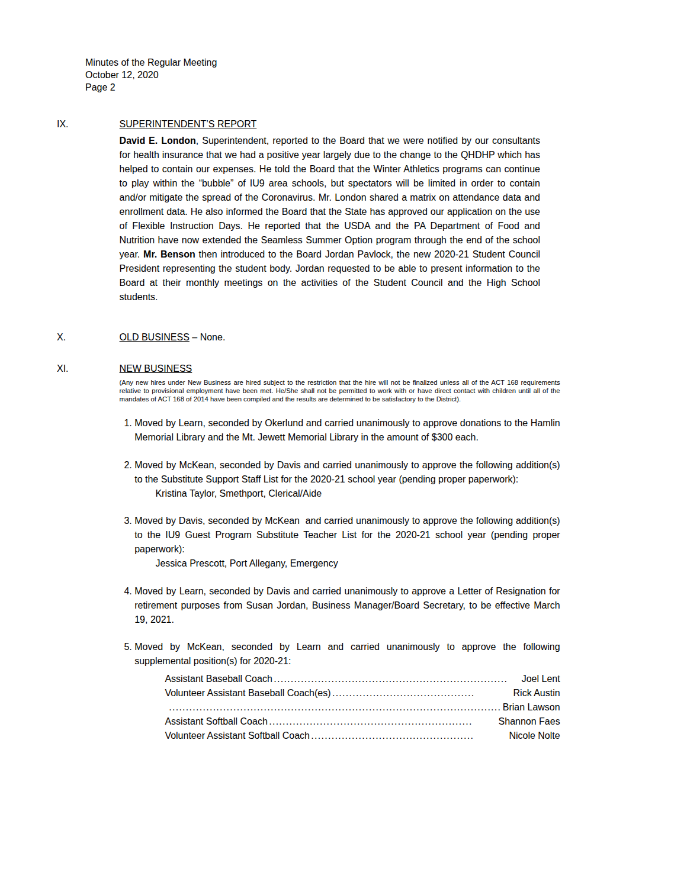Minutes of the Regular Meeting
October 12, 2020
Page 2
IX.
SUPERINTENDENT’S REPORT
David E. London, Superintendent, reported to the Board that we were notified by our consultants for health insurance that we had a positive year largely due to the change to the QHDHP which has helped to contain our expenses. He told the Board that the Winter Athletics programs can continue to play within the “bubble” of IU9 area schools, but spectators will be limited in order to contain and/or mitigate the spread of the Coronavirus. Mr. London shared a matrix on attendance data and enrollment data. He also informed the Board that the State has approved our application on the use of Flexible Instruction Days. He reported that the USDA and the PA Department of Food and Nutrition have now extended the Seamless Summer Option program through the end of the school year. Mr. Benson then introduced to the Board Jordan Pavlock, the new 2020-21 Student Council President representing the student body. Jordan requested to be able to present information to the Board at their monthly meetings on the activities of the Student Council and the High School students.
X.
OLD BUSINESS – None.
XI.
NEW BUSINESS
(Any new hires under New Business are hired subject to the restriction that the hire will not be finalized unless all of the ACT 168 requirements relative to provisional employment have been met. He/She shall not be permitted to work with or have direct contact with children until all of the mandates of ACT 168 of 2014 have been compiled and the results are determined to be satisfactory to the District).
Moved by Learn, seconded by Okerlund and carried unanimously to approve donations to the Hamlin Memorial Library and the Mt. Jewett Memorial Library in the amount of $300 each.
Moved by McKean, seconded by Davis and carried unanimously to approve the following addition(s) to the Substitute Support Staff List for the 2020-21 school year (pending proper paperwork):
Kristina Taylor, Smethport, Clerical/Aide
Moved by Davis, seconded by McKean and carried unanimously to approve the following addition(s) to the IU9 Guest Program Substitute Teacher List for the 2020-21 school year (pending proper paperwork):
Jessica Prescott, Port Allegany, Emergency
Moved by Learn, seconded by Davis and carried unanimously to approve a Letter of Resignation for retirement purposes from Susan Jordan, Business Manager/Board Secretary, to be effective March 19, 2021.
Moved by McKean, seconded by Learn and carried unanimously to approve the following supplemental position(s) for 2020-21:
Assistant Baseball Coach ..................................................................... Joel Lent
Volunteer Assistant Baseball Coach(es) .......................................... Rick Austin
.................................................................................................. Brian Lawson
Assistant Softball Coach ............................................................ Shannon Faes
Volunteer Assistant Softball Coach ................................................ Nicole Nolte